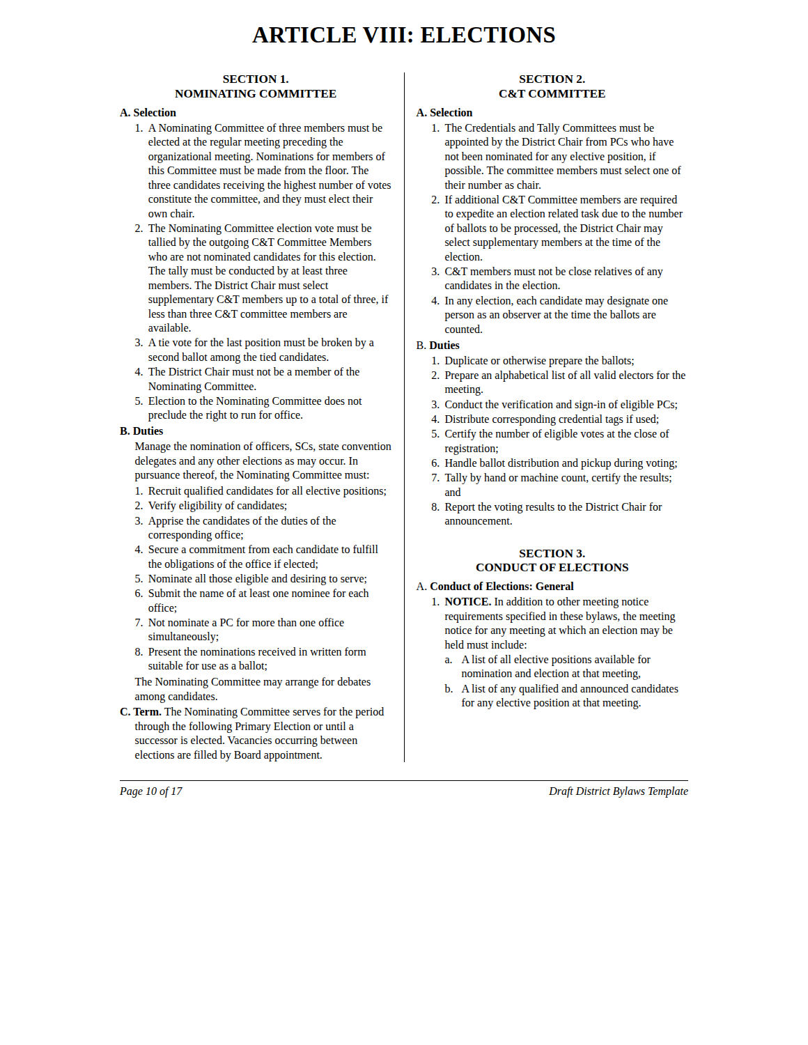ARTICLE VIII: ELECTIONS
SECTION 1.
NOMINATING COMMITTEE
A. Selection
A Nominating Committee of three members must be elected at the regular meeting preceding the organizational meeting. Nominations for members of this Committee must be made from the floor. The three candidates receiving the highest number of votes constitute the committee, and they must elect their own chair.
The Nominating Committee election vote must be tallied by the outgoing C&T Committee Members who are not nominated candidates for this election. The tally must be conducted by at least three members. The District Chair must select supplementary C&T members up to a total of three, if less than three C&T committee members are available.
A tie vote for the last position must be broken by a second ballot among the tied candidates.
The District Chair must not be a member of the Nominating Committee.
Election to the Nominating Committee does not preclude the right to run for office.
B. Duties
Manage the nomination of officers, SCs, state convention delegates and any other elections as may occur. In pursuance thereof, the Nominating Committee must:
Recruit qualified candidates for all elective positions;
Verify eligibility of candidates;
Apprise the candidates of the duties of the corresponding office;
Secure a commitment from each candidate to fulfill the obligations of the office if elected;
Nominate all those eligible and desiring to serve;
Submit the name of at least one nominee for each office;
Not nominate a PC for more than one office simultaneously;
Present the nominations received in written form suitable for use as a ballot;
The Nominating Committee may arrange for debates among candidates.
C. Term. The Nominating Committee serves for the period through the following Primary Election or until a successor is elected. Vacancies occurring between elections are filled by Board appointment.
SECTION 2.
C&T COMMITTEE
A. Selection
The Credentials and Tally Committees must be appointed by the District Chair from PCs who have not been nominated for any elective position, if possible. The committee members must select one of their number as chair.
If additional C&T Committee members are required to expedite an election related task due to the number of ballots to be processed, the District Chair may select supplementary members at the time of the election.
C&T members must not be close relatives of any candidates in the election.
In any election, each candidate may designate one person as an observer at the time the ballots are counted.
B. Duties
Duplicate or otherwise prepare the ballots;
Prepare an alphabetical list of all valid electors for the meeting.
Conduct the verification and sign-in of eligible PCs;
Distribute corresponding credential tags if used;
Certify the number of eligible votes at the close of registration;
Handle ballot distribution and pickup during voting;
Tally by hand or machine count, certify the results; and
Report the voting results to the District Chair for announcement.
SECTION 3.
CONDUCT OF ELECTIONS
A. Conduct of Elections: General
NOTICE. In addition to other meeting notice requirements specified in these bylaws, the meeting notice for any meeting at which an election may be held must include:
A list of all elective positions available for nomination and election at that meeting,
A list of any qualified and announced candidates for any elective position at that meeting.
Page 10 of 17
Draft District Bylaws Template